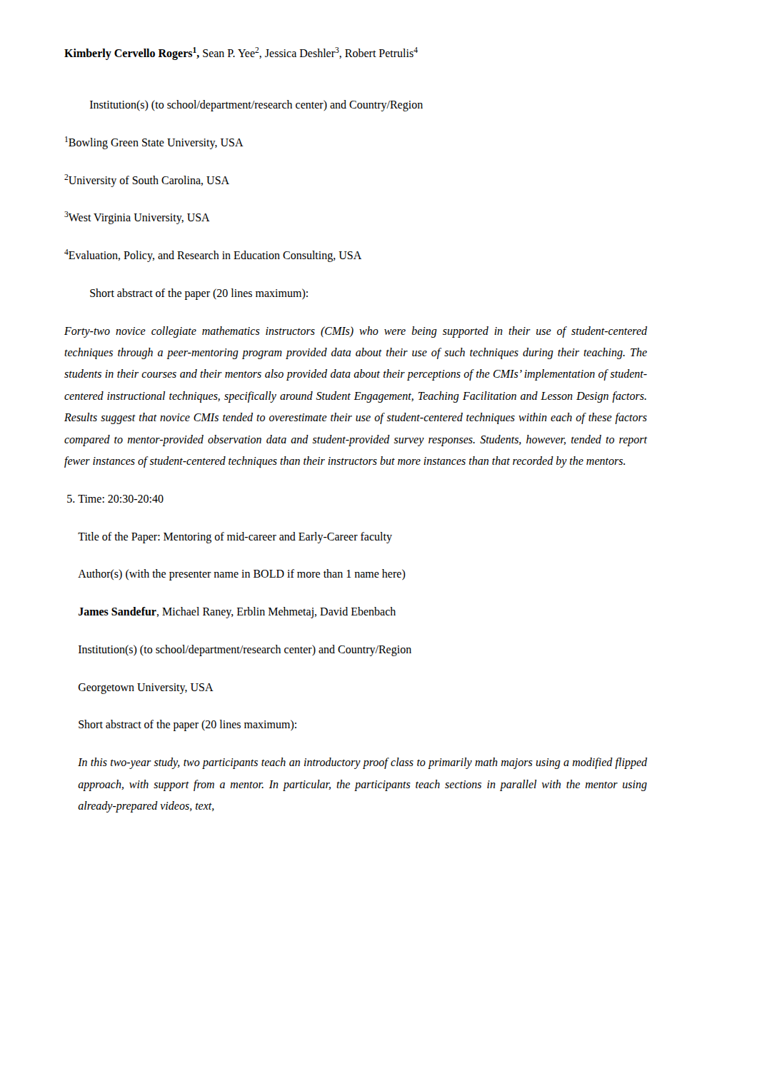Kimberly Cervello Rogers1, Sean P. Yee2, Jessica Deshler3, Robert Petrulis4
Institution(s) (to school/department/research center) and Country/Region
1Bowling Green State University, USA
2University of South Carolina, USA
3West Virginia University, USA
4Evaluation, Policy, and Research in Education Consulting, USA
Short abstract of the paper (20 lines maximum):
Forty-two novice collegiate mathematics instructors (CMIs) who were being supported in their use of student-centered techniques through a peer-mentoring program provided data about their use of such techniques during their teaching. The students in their courses and their mentors also provided data about their perceptions of the CMIs’ implementation of student-centered instructional techniques, specifically around Student Engagement, Teaching Facilitation and Lesson Design factors. Results suggest that novice CMIs tended to overestimate their use of student-centered techniques within each of these factors compared to mentor-provided observation data and student-provided survey responses. Students, however, tended to report fewer instances of student-centered techniques than their instructors but more instances than that recorded by the mentors.
Time: 20:30-20:40
Title of the Paper: Mentoring of mid-career and Early-Career faculty
Author(s) (with the presenter name in BOLD if more than 1 name here)
James Sandefur, Michael Raney, Erblin Mehmetaj, David Ebenbach
Institution(s) (to school/department/research center) and Country/Region
Georgetown University, USA
Short abstract of the paper (20 lines maximum):
In this two-year study, two participants teach an introductory proof class to primarily math majors using a modified flipped approach, with support from a mentor. In particular, the participants teach sections in parallel with the mentor using already-prepared videos, text,